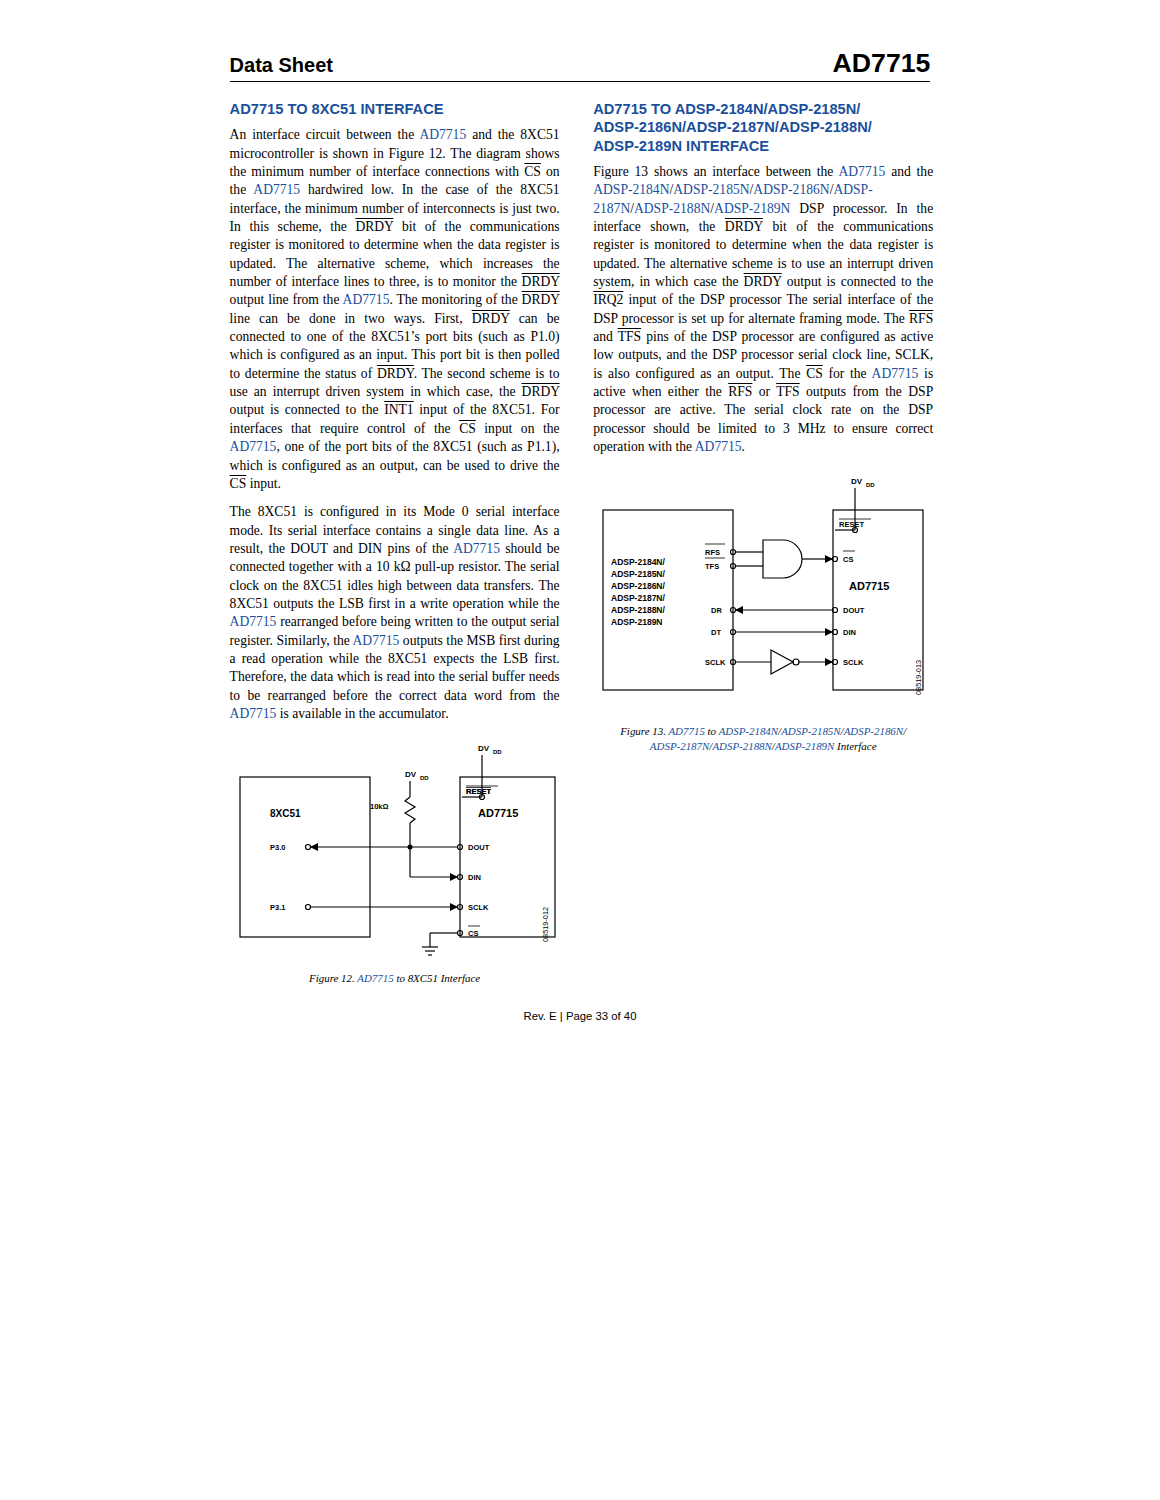Data Sheet
AD7715
AD7715 TO 8XC51 INTERFACE
An interface circuit between the AD7715 and the 8XC51 microcontroller is shown in Figure 12. The diagram shows the minimum number of interface connections with CS on the AD7715 hardwired low. In the case of the 8XC51 interface, the minimum number of interconnects is just two. In this scheme, the DRDY bit of the communications register is monitored to determine when the data register is updated. The alternative scheme, which increases the number of interface lines to three, is to monitor the DRDY output line from the AD7715. The monitoring of the DRDY line can be done in two ways. First, DRDY can be connected to one of the 8XC51’s port bits (such as P1.0) which is configured as an input. This port bit is then polled to determine the status of DRDY. The second scheme is to use an interrupt driven system in which case, the DRDY output is connected to the INT1 input of the 8XC51. For interfaces that require control of the CS input on the AD7715, one of the port bits of the 8XC51 (such as P1.1), which is configured as an output, can be used to drive the CS input.
The 8XC51 is configured in its Mode 0 serial interface mode. Its serial interface contains a single data line. As a result, the DOUT and DIN pins of the AD7715 should be connected together with a 10 kΩ pull-up resistor. The serial clock on the 8XC51 idles high between data transfers. The 8XC51 outputs the LSB first in a write operation while the AD7715 rearranged before being written to the output serial register. Similarly, the AD7715 outputs the MSB first during a read operation while the 8XC51 expects the LSB first. Therefore, the data which is read into the serial buffer needs to be rearranged before the correct data word from the AD7715 is available in the accumulator.
8XC51 AD7715 DV DD RESET RESET DV DD 10kΩ DOUT P3.0 DIN P3.1 SCLK CS 08519-012
Figure 12. AD7715 to 8XC51 Interface
AD7715 TO ADSP-2184N/ADSP-2185N/
ADSP-2186N/ADSP-2187N/ADSP-2188N/
ADSP-2189N INTERFACE
Figure 13 shows an interface between the AD7715 and the ADSP-2184N/ADSP-2185N/ADSP-2186N/ADSP-2187N/ADSP-2188N/ADSP-2189N DSP processor. In the interface shown, the DRDY bit of the communications register is monitored to determine when the data register is updated. The alternative scheme is to use an interrupt driven system, in which case the DRDY output is connected to the IRQ2 input of the DSP processor The serial interface of the DSP processor is set up for alternate framing mode. The RFS and TFS pins of the DSP processor are configured as active low outputs, and the DSP processor serial clock line, SCLK, is also configured as an output. The CS for the AD7715 is active when either the RFS or TFS outputs from the DSP processor are active. The serial clock rate on the DSP processor should be limited to 3 MHz to ensure correct operation with the AD7715.
ADSP-2184N/ ADSP-2185N/ ADSP-2186N/ ADSP-2187N/ ADSP-2188N/ ADSP-2189N AD7715 DV DD RESET RFS TFS CS DR DOUT DT DIN SCLK SCLK 08519-013
Figure 13. AD7715 to ADSP-2184N/ADSP-2185N/ADSP-2186N/
ADSP-2187N/ADSP-2188N/ADSP-2189N Interface
Rev. E | Page 33 of 40